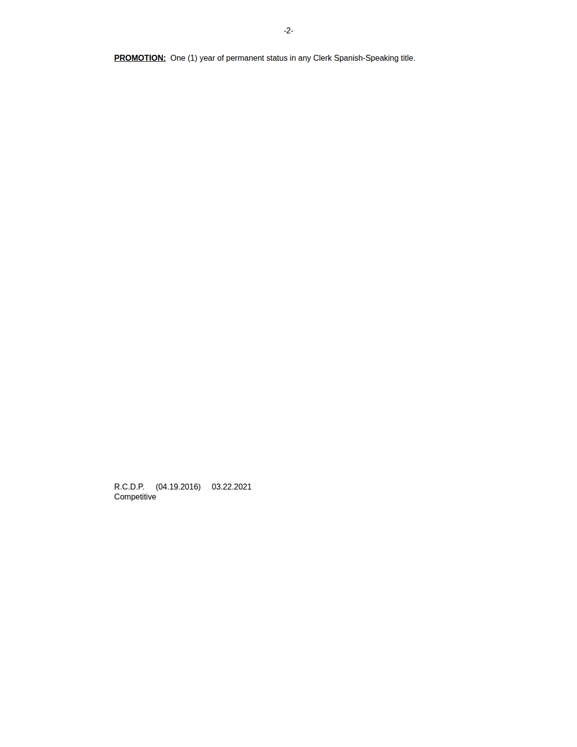-2-
PROMOTION: One (1) year of permanent status in any Clerk Spanish-Speaking title.
R.C.D.P. (04.19.2016) 03.22.2021
Competitive